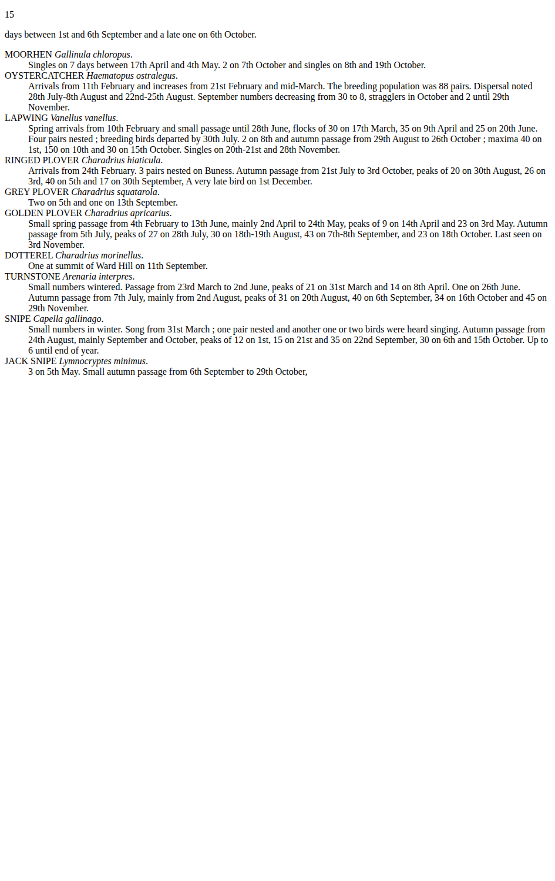15
days between 1st and 6th September and a late one on 6th October.
MOORHEN Gallinula chloropus.
Singles on 7 days between 17th April and 4th May. 2 on 7th October and singles on 8th and 19th October.
OYSTERCATCHER Haematopus ostralegus.
Arrivals from 11th February and increases from 21st February and mid-March. The breeding population was 88 pairs. Dispersal noted 28th July-8th August and 22nd-25th August. September numbers decreasing from 30 to 8, stragglers in October and 2 until 29th November.
LAPWING Vanellus vanellus.
Spring arrivals from 10th February and small passage until 28th June, flocks of 30 on 17th March, 35 on 9th April and 25 on 20th June. Four pairs nested ; breeding birds departed by 30th July. 2 on 8th and autumn passage from 29th August to 26th October ; maxima 40 on 1st, 150 on 10th and 30 on 15th October. Singles on 20th-21st and 28th November.
RINGED PLOVER Charadrius hiaticula.
Arrivals from 24th February. 3 pairs nested on Buness. Autumn passage from 21st July to 3rd October, peaks of 20 on 30th August, 26 on 3rd, 40 on 5th and 17 on 30th September, A very late bird on 1st December.
GREY PLOVER Charadrius squatarola.
Two on 5th and one on 13th September.
GOLDEN PLOVER Charadrius apricarius.
Small spring passage from 4th February to 13th June, mainly 2nd April to 24th May, peaks of 9 on 14th April and 23 on 3rd May. Autumn passage from 5th July, peaks of 27 on 28th July, 30 on 18th-19th August, 43 on 7th-8th September, and 23 on 18th October. Last seen on 3rd November.
DOTTEREL Charadrius morinellus.
One at summit of Ward Hill on 11th September.
TURNSTONE Arenaria interpres.
Small numbers wintered. Passage from 23rd March to 2nd June, peaks of 21 on 31st March and 14 on 8th April. One on 26th June. Autumn passage from 7th July, mainly from 2nd August, peaks of 31 on 20th August, 40 on 6th September, 34 on 16th October and 45 on 29th November.
SNIPE Capella gallinago.
Small numbers in winter. Song from 31st March ; one pair nested and another one or two birds were heard singing. Autumn passage from 24th August, mainly September and October, peaks of 12 on 1st, 15 on 21st and 35 on 22nd September, 30 on 6th and 15th October. Up to 6 until end of year.
JACK SNIPE Lymnocryptes minimus.
3 on 5th May. Small autumn passage from 6th September to 29th October,